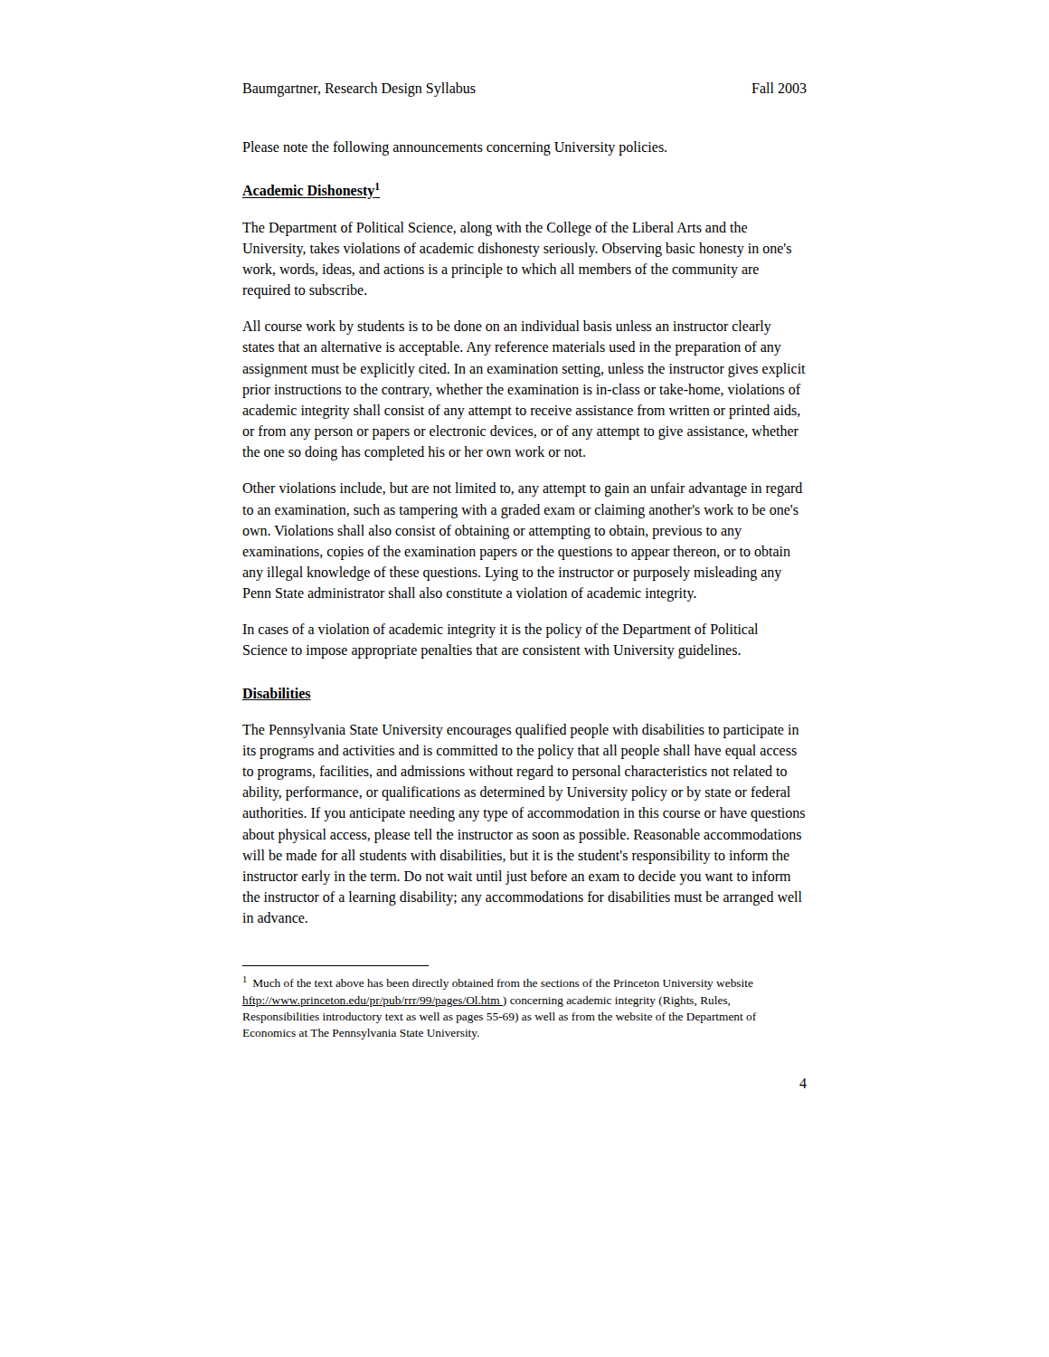Baumgartner, Research Design Syllabus Fall 2003
Please note the following announcements concerning University policies.
Academic Dishonesty1
The Department of Political Science, along with the College of the Liberal Arts and the University, takes violations of academic dishonesty seriously. Observing basic honesty in one's work, words, ideas, and actions is a principle to which all members of the community are required to subscribe.
All course work by students is to be done on an individual basis unless an instructor clearly states that an alternative is acceptable. Any reference materials used in the preparation of any assignment must be explicitly cited. In an examination setting, unless the instructor gives explicit prior instructions to the contrary, whether the examination is in-class or take-home, violations of academic integrity shall consist of any attempt to receive assistance from written or printed aids, or from any person or papers or electronic devices, or of any attempt to give assistance, whether the one so doing has completed his or her own work or not.
Other violations include, but are not limited to, any attempt to gain an unfair advantage in regard to an examination, such as tampering with a graded exam or claiming another's work to be one's own. Violations shall also consist of obtaining or attempting to obtain, previous to any examinations, copies of the examination papers or the questions to appear thereon, or to obtain any illegal knowledge of these questions. Lying to the instructor or purposely misleading any Penn State administrator shall also constitute a violation of academic integrity.
In cases of a violation of academic integrity it is the policy of the Department of Political Science to impose appropriate penalties that are consistent with University guidelines.
Disabilities
The Pennsylvania State University encourages qualified people with disabilities to participate in its programs and activities and is committed to the policy that all people shall have equal access to programs, facilities, and admissions without regard to personal characteristics not related to ability, performance, or qualifications as determined by University policy or by state or federal authorities. If you anticipate needing any type of accommodation in this course or have questions about physical access, please tell the instructor as soon as possible. Reasonable accommodations will be made for all students with disabilities, but it is the student's responsibility to inform the instructor early in the term. Do not wait until just before an exam to decide you want to inform the instructor of a learning disability; any accommodations for disabilities must be arranged well in advance.
1 Much of the text above has been directly obtained from the sections of the Princeton University website hftp://www.princeton.edu/pr/pub/rrr/99/pages/Ol.htm ) concerning academic integrity (Rights, Rules, Responsibilities introductory text as well as pages 55-69) as well as from the website of the Department of Economics at The Pennsylvania State University.
4